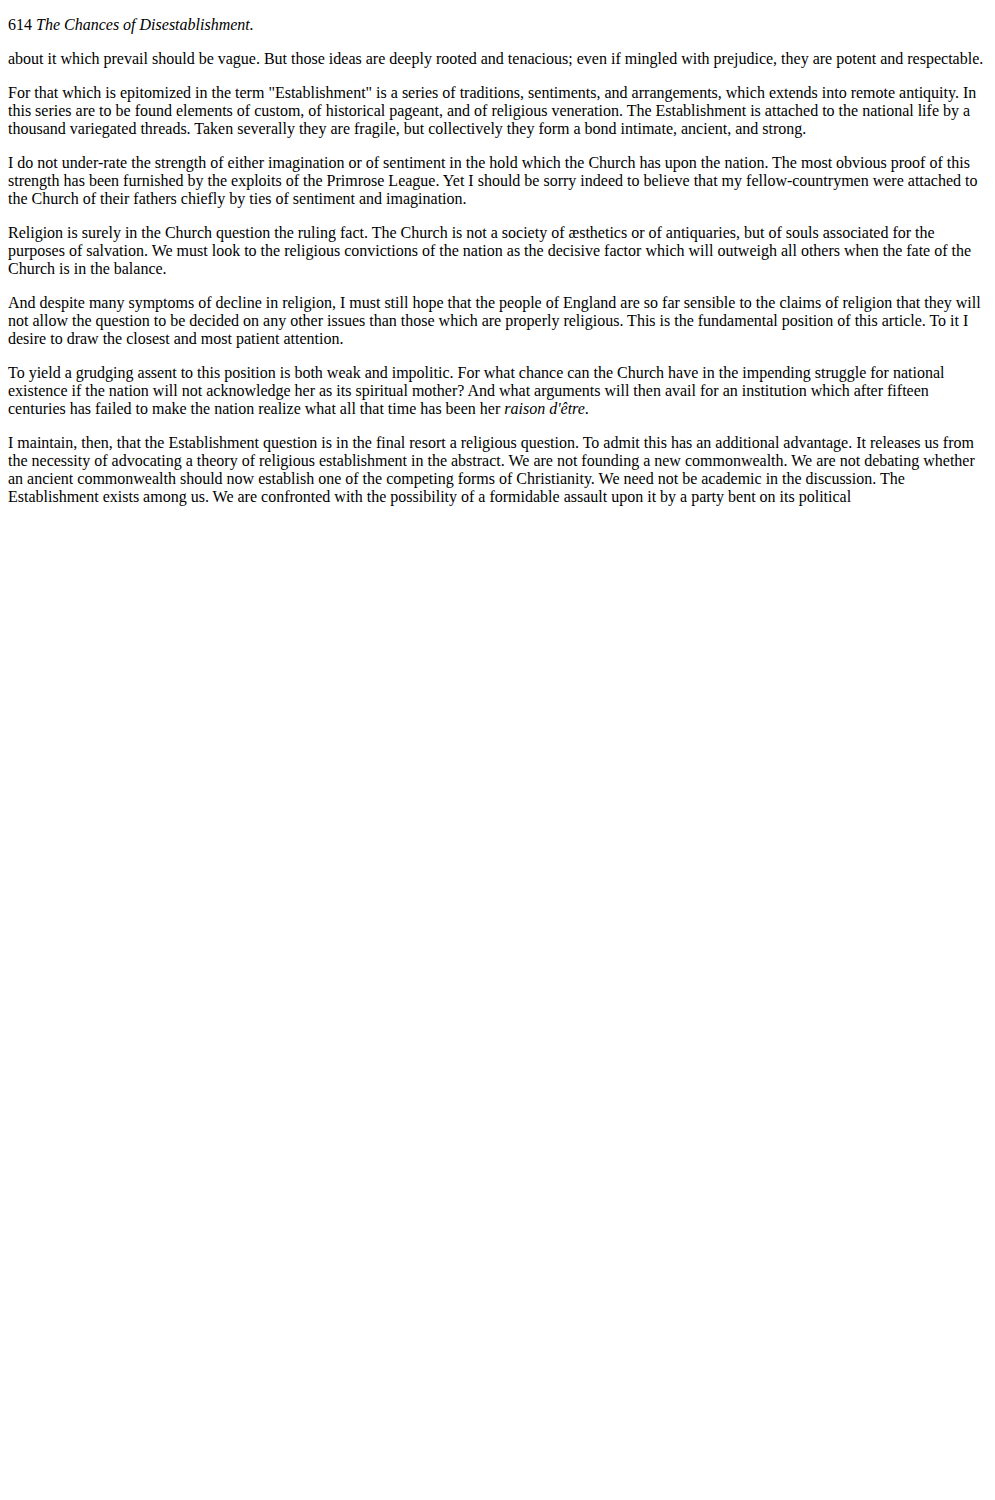614 The Chances of Disestablishment.
about it which prevail should be vague. But those ideas are deeply rooted and tenacious; even if mingled with prejudice, they are potent and respectable.
For that which is epitomized in the term "Establishment" is a series of traditions, sentiments, and arrangements, which extends into remote antiquity. In this series are to be found elements of custom, of historical pageant, and of religious veneration. The Establishment is attached to the national life by a thousand variegated threads. Taken severally they are fragile, but collectively they form a bond intimate, ancient, and strong.
I do not under-rate the strength of either imagination or of sentiment in the hold which the Church has upon the nation. The most obvious proof of this strength has been furnished by the exploits of the Primrose League. Yet I should be sorry indeed to believe that my fellow-countrymen were attached to the Church of their fathers chiefly by ties of sentiment and imagination.
Religion is surely in the Church question the ruling fact. The Church is not a society of æsthetics or of antiquaries, but of souls associated for the purposes of salvation. We must look to the religious convictions of the nation as the decisive factor which will outweigh all others when the fate of the Church is in the balance.
And despite many symptoms of decline in religion, I must still hope that the people of England are so far sensible to the claims of religion that they will not allow the question to be decided on any other issues than those which are properly religious. This is the fundamental position of this article. To it I desire to draw the closest and most patient attention.
To yield a grudging assent to this position is both weak and impolitic. For what chance can the Church have in the impending struggle for national existence if the nation will not acknowledge her as its spiritual mother? And what arguments will then avail for an institution which after fifteen centuries has failed to make the nation realize what all that time has been her raison d'être.
I maintain, then, that the Establishment question is in the final resort a religious question. To admit this has an additional advantage. It releases us from the necessity of advocating a theory of religious establishment in the abstract. We are not founding a new commonwealth. We are not debating whether an ancient commonwealth should now establish one of the competing forms of Christianity. We need not be academic in the discussion. The Establishment exists among us. We are confronted with the possibility of a formidable assault upon it by a party bent on its political